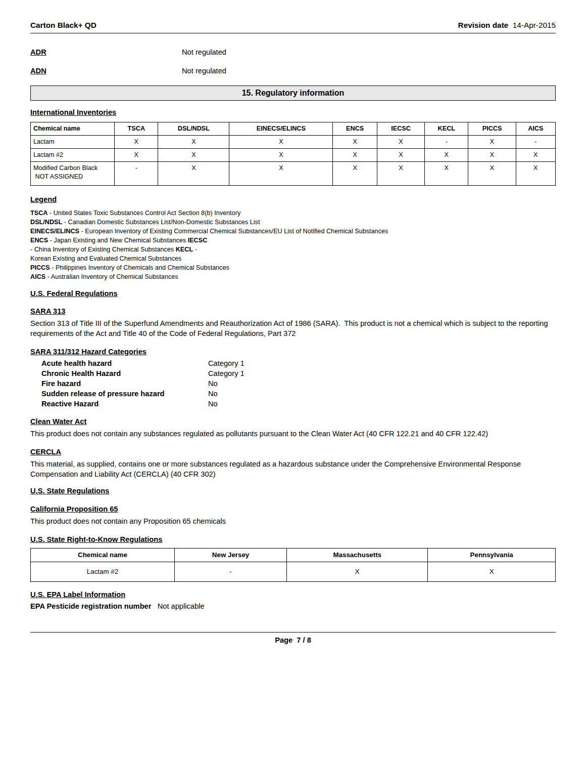Carton Black+ QD
Revision date 14-Apr-2015
ADR
Not regulated
ADN
Not regulated
15. Regulatory information
International Inventories
| Chemical name | TSCA | DSL/NDSL | EINECS/ELINCS | ENCS | IECSC | KECL | PICCS | AICS |
| --- | --- | --- | --- | --- | --- | --- | --- | --- |
| Lactam | X | X | X | X | X | - | X | - |
| Lactam #2 | X | X | X | X | X | X | X | X |
| Modified Carbon Black NOT ASSIGNED | - | X | X | X | X | X | X | X |
Legend
TSCA - United States Toxic Substances Control Act Section 8(b) Inventory
DSL/NDSL - Canadian Domestic Substances List/Non-Domestic Substances List
EINECS/ELINCS - European Inventory of Existing Commercial Chemical Substances/EU List of Notified Chemical Substances
ENCS - Japan Existing and New Chemical Substances IECSC
- China Inventory of Existing Chemical Substances KECL -
Korean Existing and Evaluated Chemical Substances
PICCS - Philippines Inventory of Chemicals and Chemical Substances
AICS - Australian Inventory of Chemical Substances
U.S. Federal Regulations
SARA 313
Section 313 of Title III of the Superfund Amendments and Reauthorization Act of 1986 (SARA). This product is not a chemical which is subject to the reporting requirements of the Act and Title 40 of the Code of Federal Regulations, Part 372
SARA 311/312 Hazard Categories
Acute health hazard
Category 1
Chronic Health Hazard
Category 1
Fire hazard
No
Sudden release of pressure hazard
No
Reactive Hazard
No
Clean Water Act
This product does not contain any substances regulated as pollutants pursuant to the Clean Water Act (40 CFR 122.21 and 40 CFR 122.42)
CERCLA
This material, as supplied, contains one or more substances regulated as a hazardous substance under the Comprehensive Environmental Response Compensation and Liability Act (CERCLA) (40 CFR 302)
U.S. State Regulations
California Proposition 65
This product does not contain any Proposition 65 chemicals
U.S. State Right-to-Know Regulations
| Chemical name | New Jersey | Massachusetts | Pennsylvania |
| --- | --- | --- | --- |
| Lactam #2 | - | X | X |
U.S. EPA Label Information
EPA Pesticide registration number Not applicable
Page 7 / 8